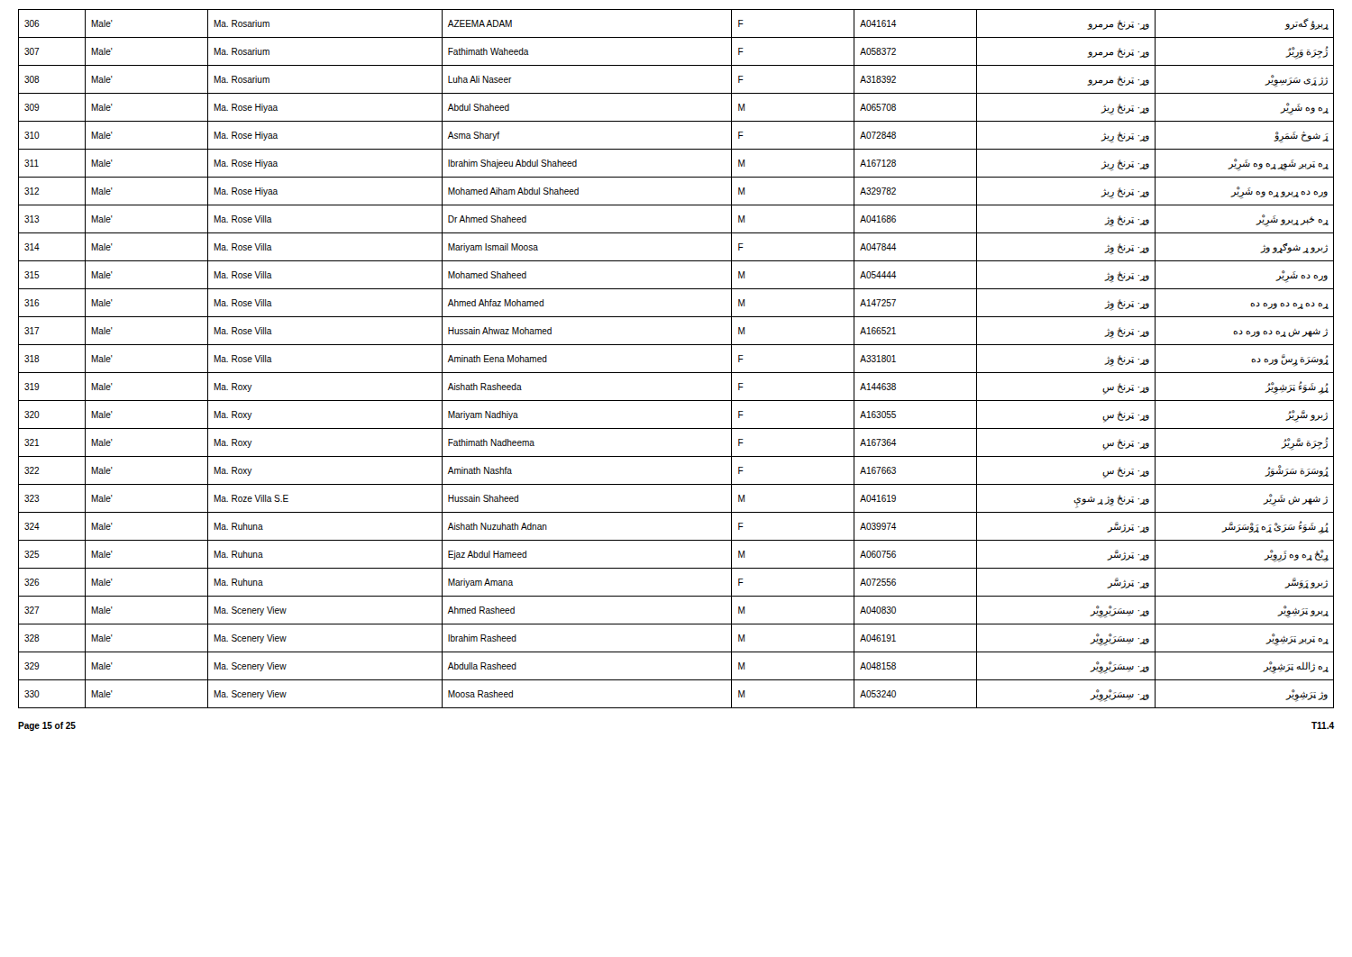| 306 | Male' | Ma. Rosarium | AZEEMA ADAM | F | A041614 | وړ· ټرنځ مرمرو | ړېږۇ گەترو |
| 307 | Male' | Ma. Rosarium | Fathimath Waheeda | F | A058372 | وړ· ټرنځ مرمرو | ژُجِرَة وَرِيْرٌ |
| 308 | Male' | Ma. Rosarium | Luha Ali Naseer | F | A318392 | وړ· ټرنځ مرمرو | ژژ ړَی سَرَسِوِیْر |
| 309 | Male' | Ma. Rose Hiyaa | Abdul Shaheed | M | A065708 | وړ· ټرنځ رِیژ | ړه وه شَرِیْر |
| 310 | Male' | Ma. Rose Hiyaa | Asma Sharyf | F | A072848 | وړ· ټرنځ رِیژ | ړَ شوڅ شَمَرِوْ |
| 311 | Male' | Ma. Rose Hiyaa | Ibrahim Shajeeu Abdul Shaheed | M | A167128 | وړ· ټرنځ رِیژ | ړه ټرېږ شَوِړ ړه وه شَرِیْر |
| 312 | Male' | Ma. Rose Hiyaa | Mohamed Aiham Abdul Shaheed | M | A329782 | وړ· ټرنځ رِیژ | وره ده ړېرو ړه وه شَرِیْر |
| 313 | Male' | Ma. Rose Villa | Dr Ahmed Shaheed | M | A041686 | وړ· ټرنځ وِژ | ړه ځېر ړېرو شَرِیْر |
| 314 | Male' | Ma. Rose Villa | Mariyam Ismail Moosa | F | A047844 | وړ· ټرنځ وِژ | ژبرو ړ شوګړو وژ |
| 315 | Male' | Ma. Rose Villa | Mohamed Shaheed | M | A054444 | وړ· ټرنځ وِژ | وره ده شَرِیْر |
| 316 | Male' | Ma. Rose Villa | Ahmed Ahfaz Mohamed | M | A147257 | وړ· ټرنځ وِژ | ړه ده ړه ده وره ده |
| 317 | Male' | Ma. Rose Villa | Hussain Ahwaz Mohamed | M | A166521 | وړ· ټرنځ وِژ | ژ شهر ش ړه ده وره ده |
| 318 | Male' | Ma. Rose Villa | Aminath Eena Mohamed | F | A331801 | وړ· ټرنځ وِژ | ړُوسَرَة ړِسَّ وره ده |
| 319 | Male' | Ma. Roxy | Aishath Rasheeda | F | A144638 | وړ· ټرنځ سِ | ړُړِ شَوَءُ ټرَشِوِیْرُ |
| 320 | Male' | Ma. Roxy | Mariyam Nadhiya | F | A163055 | وړ· ټرنځ سِ | ژبرو سَّرِیْرُ |
| 321 | Male' | Ma. Roxy | Fathimath Nadheema | F | A167364 | وړ· ټرنځ سِ | ژُجِرَة سَّرِیْرُ |
| 322 | Male' | Ma. Roxy | Aminath Nashfa | F | A167663 | وړ· ټرنځ سِ | ړُوسَرَة سَرَشْوَرُ |
| 323 | Male' | Ma. Roze Villa S.E | Hussain Shaheed | M | A041619 | وړ· ټرنځ وِژ ړ شوېِ | ژ شهر ش شَرِیْر |
| 324 | Male' | Ma. Ruhuna | Aishath Nuzuhath Adnan | F | A039974 | وړ· ټرژسَّر | ړُړِ شَوَءُ سَرَیْ ړَه ړَوْسَرَسَّر |
| 325 | Male' | Ma. Ruhuna | Ejaz Abdul Hameed | M | A060756 | وړ· ټرژسَّر | ړِیْځ ړه وه ژَرِوِیْر |
| 326 | Male' | Ma. Ruhuna | Mariyam Amana | F | A072556 | وړ· ټرژسَّر | ژبرو ړَوَسَّر |
| 327 | Male' | Ma. Scenery View | Ahmed Rasheed | M | A040830 | وړ· سِسَرَیْرِوِیْر | ړېرو ټرَشِوِیْر |
| 328 | Male' | Ma. Scenery View | Ibrahim Rasheed | M | A046191 | وړ· سِسَرَیْرِوِیْر | ړه ټرېږ ټرَشِوِیْر |
| 329 | Male' | Ma. Scenery View | Abdulla Rasheed | M | A048158 | وړ· سِسَرَیْرِوِیْر | ړه ژالله ټرَشِوِیْر |
| 330 | Male' | Ma. Scenery View | Moosa Rasheed | M | A053240 | وړ· سِسَرَیْرِوِیْر | وژ ټرَشِوِیْر |
Page 15 of 25 T11.4